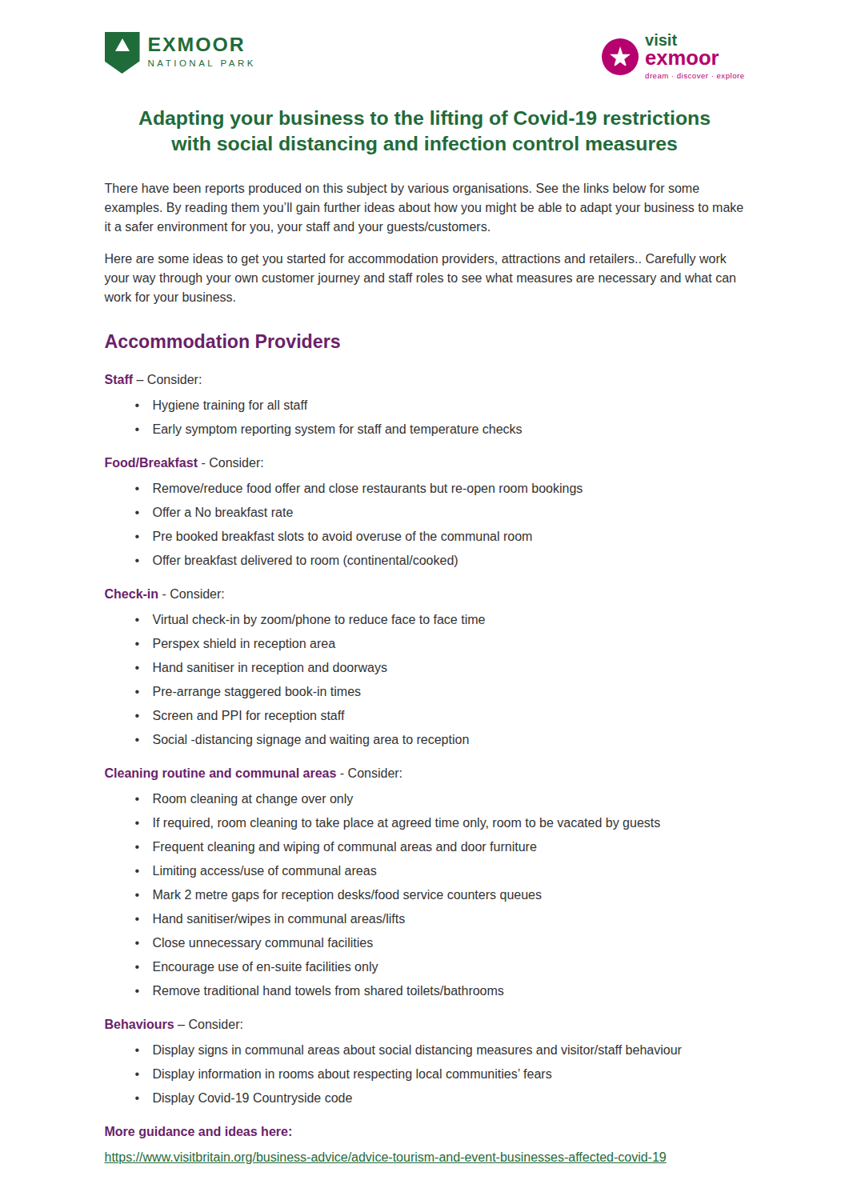EXMOOR
NATIONAL PARK
visit
exmoor
dream · discover · explore
Adapting your business to the lifting of Covid-19 restrictions
with social distancing and infection control measures
There have been reports produced on this subject by various organisations. See the links below for some examples. By reading them you’ll gain further ideas about how you might be able to adapt your business to make it a safer environment for you, your staff and your guests/customers.
Here are some ideas to get you started for accommodation providers, attractions and retailers.. Carefully work your way through your own customer journey and staff roles to see what measures are necessary and what can work for your business.
Accommodation Providers
Staff – Consider:
Hygiene training for all staff
Early symptom reporting system for staff and temperature checks
Food/Breakfast - Consider:
Remove/reduce food offer and close restaurants but re-open room bookings
Offer a No breakfast rate
Pre booked breakfast slots to avoid overuse of the communal room
Offer breakfast delivered to room (continental/cooked)
Check-in - Consider:
Virtual check-in by zoom/phone to reduce face to face time
Perspex shield in reception area
Hand sanitiser in reception and doorways
Pre-arrange staggered book-in times
Screen and PPI for reception staff
Social -distancing signage and waiting area to reception
Cleaning routine and communal areas - Consider:
Room cleaning at change over only
If required, room cleaning to take place at agreed time only, room to be vacated by guests
Frequent cleaning and wiping of communal areas and door furniture
Limiting access/use of communal areas
Mark 2 metre gaps for reception desks/food service counters queues
Hand sanitiser/wipes in communal areas/lifts
Close unnecessary communal facilities
Encourage use of en-suite facilities only
Remove traditional hand towels from shared toilets/bathrooms
Behaviours – Consider:
Display signs in communal areas about social distancing measures and visitor/staff behaviour
Display information in rooms about respecting local communities’ fears
Display Covid-19 Countryside code
More guidance and ideas here:
https://www.visitbritain.org/business-advice/advice-tourism-and-event-businesses-affected-covid-19